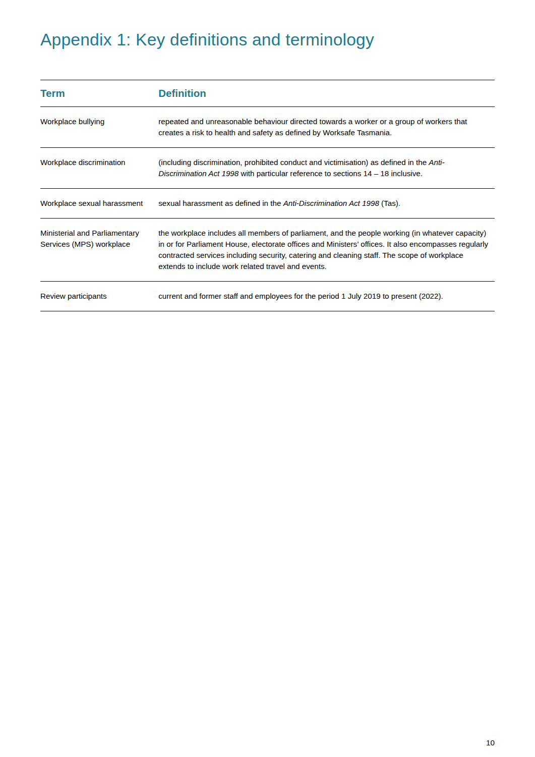Appendix 1: Key definitions and terminology
| Term | Definition |
| --- | --- |
| Workplace bullying | repeated and unreasonable behaviour directed towards a worker or a group of workers that creates a risk to health and safety as defined by Worksafe Tasmania. |
| Workplace discrimination | (including discrimination, prohibited conduct and victimisation) as defined in the Anti-Discrimination Act 1998 with particular reference to sections 14 – 18 inclusive. |
| Workplace sexual harassment | sexual harassment as defined in the Anti-Discrimination Act 1998 (Tas). |
| Ministerial and Parliamentary Services (MPS) workplace | the workplace includes all members of parliament, and the people working (in whatever capacity) in or for Parliament House, electorate offices and Ministers’ offices. It also encompasses regularly contracted services including security, catering and cleaning staff. The scope of workplace extends to include work related travel and events. |
| Review participants | current and former staff and employees for the period 1 July 2019 to present (2022). |
10